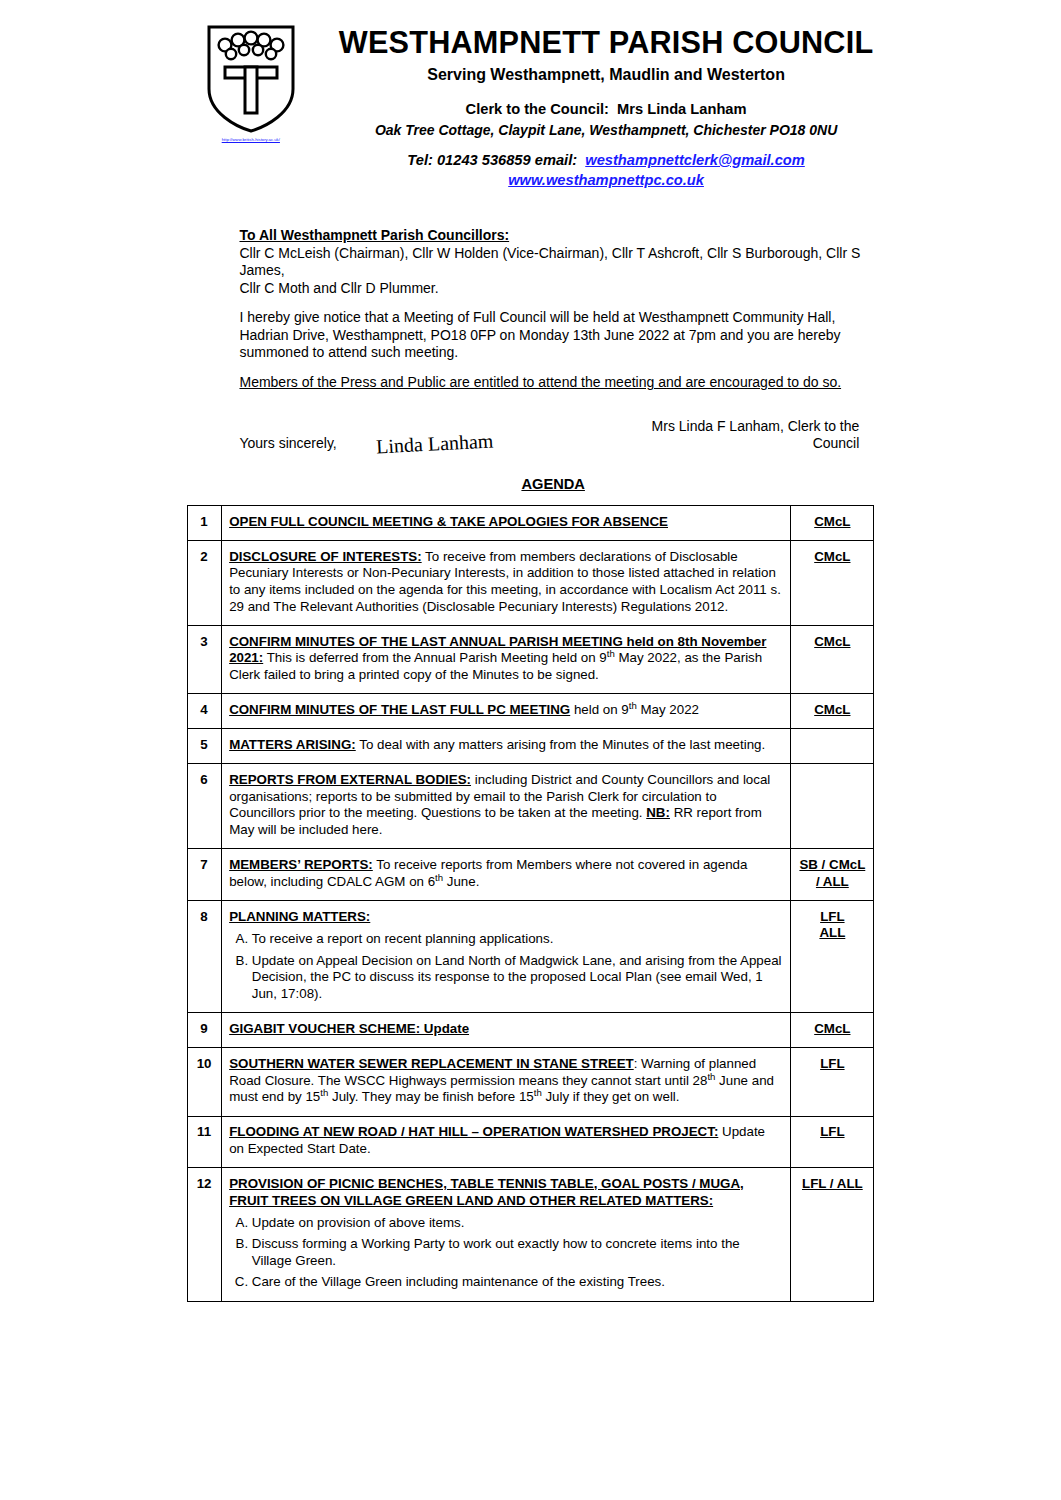http://www.british-history.ac.uk/
WESTHAMPNETT PARISH COUNCIL
Serving Westhampnett, Maudlin and Westerton
Clerk to the Council: Mrs Linda Lanham
Oak Tree Cottage, Claypit Lane, Westhampnett, Chichester PO18 0NU
Tel: 01243 536859 email: westhampnettclerk@gmail.com
www.westhampnettpc.co.uk
To All Westhampnett Parish Councillors:
Cllr C McLeish (Chairman), Cllr W Holden (Vice-Chairman), Cllr T Ashcroft, Cllr S Burborough, Cllr S James,
Cllr C Moth and Cllr D Plummer.
I hereby give notice that a Meeting of Full Council will be held at Westhampnett Community Hall, Hadrian Drive, Westhampnett, PO18 0FP on Monday 13th June 2022 at 7pm and you are hereby summoned to attend such meeting.
Members of the Press and Public are entitled to attend the meeting and are encouraged to do so.
Yours sincerely,
Linda Lanham
Mrs Linda F Lanham, Clerk to the Council
AGENDA
| 1 | OPEN FULL COUNCIL MEETING & TAKE APOLOGIES FOR ABSENCE | CMcL |
| 2 | DISCLOSURE OF INTERESTS: To receive from members declarations of Disclosable Pecuniary Interests or Non-Pecuniary Interests, in addition to those listed attached in relation to any items included on the agenda for this meeting, in accordance with Localism Act 2011 s. 29 and The Relevant Authorities (Disclosable Pecuniary Interests) Regulations 2012. | CMcL |
| 3 | CONFIRM MINUTES OF THE LAST ANNUAL PARISH MEETING held on 8th November 2021: This is deferred from the Annual Parish Meeting held on 9 th May 2022, as the Parish Clerk failed to bring a printed copy of the Minutes to be signed. | CMcL |
| 4 | CONFIRM MINUTES OF THE LAST FULL PC MEETING held on 9 th May 2022 | CMcL |
| 5 | MATTERS ARISING: To deal with any matters arising from the Minutes of the last meeting. | |
| 6 | REPORTS FROM EXTERNAL BODIES: including District and County Councillors and local organisations; reports to be submitted by email to the Parish Clerk for circulation to Councillors prior to the meeting. Questions to be taken at the meeting. NB: RR report from May will be included here. | |
| 7 | MEMBERS’ REPORTS: To receive reports from Members where not covered in agenda below, including CDALC AGM on 6 th June. | SB / CMcL / ALL |
| 8 | PLANNING MATTERS: To receive a report on recent planning applications. Update on Appeal Decision on Land North of Madgwick Lane, and arising from the Appeal Decision, the PC to discuss its response to the proposed Local Plan (see email Wed, 1 Jun, 17:08). | LFL ALL |
| 9 | GIGABIT VOUCHER SCHEME: Update | CMcL |
| 10 | SOUTHERN WATER SEWER REPLACEMENT IN STANE STREET : Warning of planned Road Closure. The WSCC Highways permission means they cannot start until 28 th June and must end by 15 th July. They may be finish before 15 th July if they get on well. | LFL |
| 11 | FLOODING AT NEW ROAD / HAT HILL – OPERATION WATERSHED PROJECT: Update on Expected Start Date. | LFL |
| 12 | PROVISION OF PICNIC BENCHES, TABLE TENNIS TABLE, GOAL POSTS / MUGA, FRUIT TREES ON VILLAGE GREEN LAND AND OTHER RELATED MATTERS: Update on provision of above items. Discuss forming a Working Party to work out exactly how to concrete items into the Village Green. Care of the Village Green including maintenance of the existing Trees. | LFL / ALL |